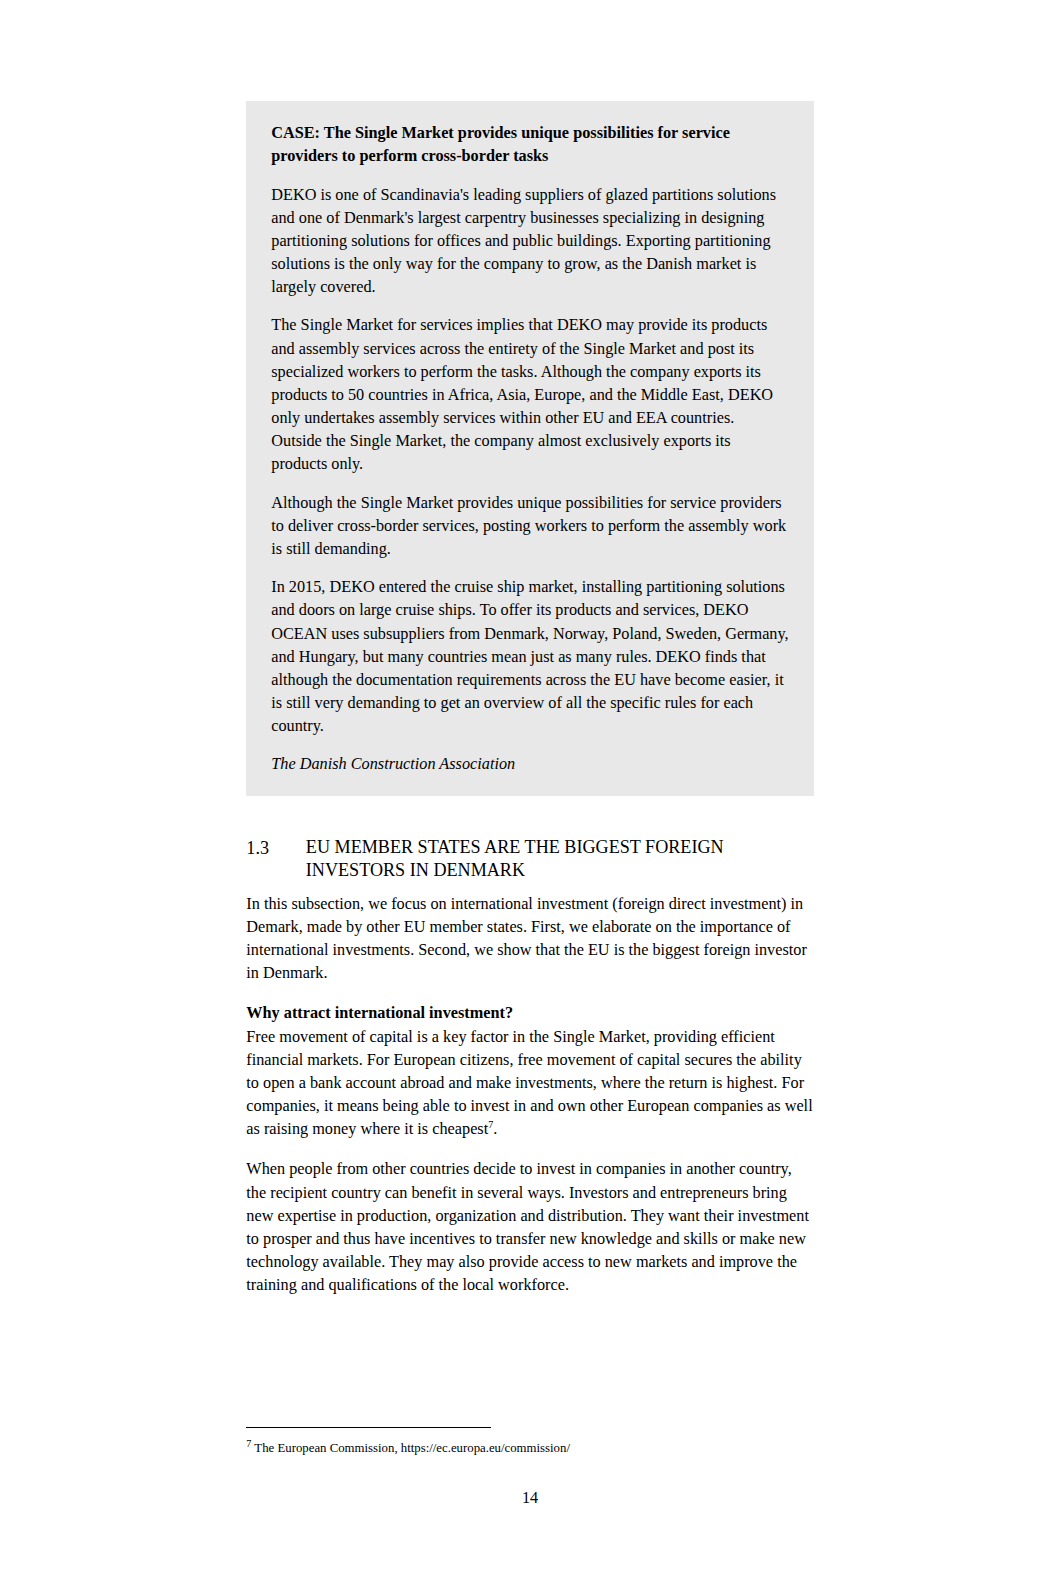CASE: The Single Market provides unique possibilities for service providers to perform cross-border tasks
DEKO is one of Scandinavia's leading suppliers of glazed partitions solutions and one of Denmark's largest carpentry businesses specializing in designing partitioning solutions for offices and public buildings. Exporting partitioning solutions is the only way for the company to grow, as the Danish market is largely covered.
The Single Market for services implies that DEKO may provide its products and assembly services across the entirety of the Single Market and post its specialized workers to perform the tasks. Although the company exports its products to 50 countries in Africa, Asia, Europe, and the Middle East, DEKO only undertakes assembly services within other EU and EEA countries. Outside the Single Market, the company almost exclusively exports its products only.
Although the Single Market provides unique possibilities for service providers to deliver cross-border services, posting workers to perform the assembly work is still demanding.
In 2015, DEKO entered the cruise ship market, installing partitioning solutions and doors on large cruise ships. To offer its products and services, DEKO OCEAN uses subsuppliers from Denmark, Norway, Poland, Sweden, Germany, and Hungary, but many countries mean just as many rules. DEKO finds that although the documentation requirements across the EU have become easier, it is still very demanding to get an overview of all the specific rules for each country.
The Danish Construction Association
1.3
EU MEMBER STATES ARE THE BIGGEST FOREIGN INVESTORS IN DENMARK
In this subsection, we focus on international investment (foreign direct investment) in Demark, made by other EU member states. First, we elaborate on the importance of international investments. Second, we show that the EU is the biggest foreign investor in Denmark.
Why attract international investment?
Free movement of capital is a key factor in the Single Market, providing efficient financial markets. For European citizens, free movement of capital secures the ability to open a bank account abroad and make investments, where the return is highest. For companies, it means being able to invest in and own other European companies as well as raising money where it is cheapest7.
When people from other countries decide to invest in companies in another country, the recipient country can benefit in several ways. Investors and entrepreneurs bring new expertise in production, organization and distribution. They want their investment to prosper and thus have incentives to transfer new knowledge and skills or make new technology available. They may also provide access to new markets and improve the training and qualifications of the local workforce.
7 The European Commission, https://ec.europa.eu/commission/
14